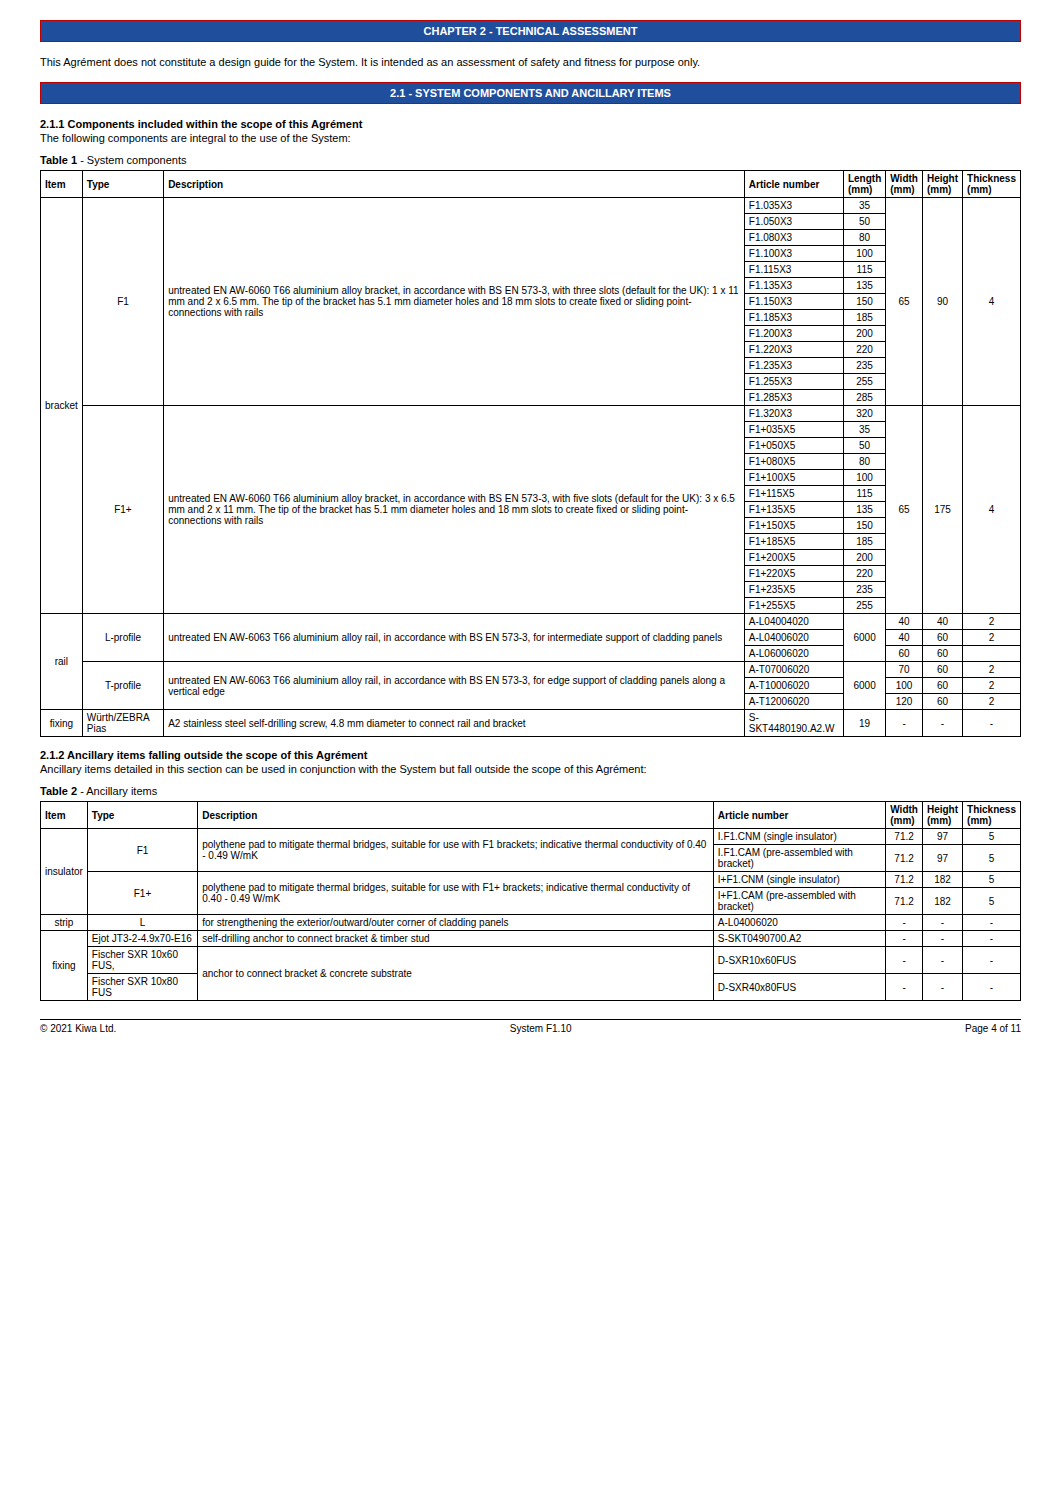CHAPTER 2 - TECHNICAL ASSESSMENT
This Agrément does not constitute a design guide for the System. It is intended as an assessment of safety and fitness for purpose only.
2.1 - SYSTEM COMPONENTS AND ANCILLARY ITEMS
2.1.1 Components included within the scope of this Agrément
The following components are integral to the use of the System:
Table 1 - System components
| Item | Type | Description | Article number | Length (mm) | Width (mm) | Height (mm) | Thickness (mm) |
| --- | --- | --- | --- | --- | --- | --- | --- |
| bracket | F1 | untreated EN AW-6060 T66 aluminium alloy bracket, in accordance with BS EN 573-3, with three slots (default for the UK): 1 x 11 mm and 2 x 6.5 mm. The tip of the bracket has 5.1 mm diameter holes and 18 mm slots to create fixed or sliding point-connections with rails | F1.035X3 | 35 | 65 | 90 | 4 |
| F1.050X3 | 50 |
| F1.080X3 | 80 |
| F1.100X3 | 100 |
| F1.115X3 | 115 |
| F1.135X3 | 135 |
| F1.150X3 | 150 |
| F1.185X3 | 185 |
| F1.200X3 | 200 |
| F1.220X3 | 220 |
| F1.235X3 | 235 |
| F1.255X3 | 255 |
| F1.285X3 | 285 |
| F1+ | untreated EN AW-6060 T66 aluminium alloy bracket, in accordance with BS EN 573-3, with five slots (default for the UK): 3 x 6.5 mm and 2 x 11 mm. The tip of the bracket has 5.1 mm diameter holes and 18 mm slots to create fixed or sliding point-connections with rails | F1.320X3 | 320 | 65 | 175 | 4 |
| F1+035X5 | 35 |
| F1+050X5 | 50 |
| F1+080X5 | 80 |
| F1+100X5 | 100 |
| F1+115X5 | 115 |
| F1+135X5 | 135 |
| F1+150X5 | 150 |
| F1+185X5 | 185 |
| F1+200X5 | 200 |
| F1+220X5 | 220 |
| F1+235X5 | 235 |
| F1+255X5 | 255 |
| rail | L-profile | untreated EN AW-6063 T66 aluminium alloy rail, in accordance with BS EN 573-3, for intermediate support of cladding panels | A-L04004020 | 6000 | 40 | 40 | 2 |
| A-L04006020 | 40 | 60 | 2 |
| A-L06006020 | 60 | 60 | |
| T-profile | untreated EN AW-6063 T66 aluminium alloy rail, in accordance with BS EN 573-3, for edge support of cladding panels along a vertical edge | A-T07006020 | 6000 | 70 | 60 | 2 |
| A-T10006020 | 100 | 60 | 2 |
| A-T12006020 | 120 | 60 | 2 |
| fixing | Würth/ZEBRA Pias | A2 stainless steel self-drilling screw, 4.8 mm diameter to connect rail and bracket | S-SKT4480190.A2.W | 19 | - | - | - |
2.1.2 Ancillary items falling outside the scope of this Agrément
Ancillary items detailed in this section can be used in conjunction with the System but fall outside the scope of this Agrément:
Table 2 - Ancillary items
| Item | Type | Description | Article number | Width (mm) | Height (mm) | Thickness (mm) |
| --- | --- | --- | --- | --- | --- | --- |
| insulator | F1 | polythene pad to mitigate thermal bridges, suitable for use with F1 brackets; indicative thermal conductivity of 0.40 - 0.49 W/mK | I.F1.CNM (single insulator) | 71.2 | 97 | 5 |
| I.F1.CAM (pre-assembled with bracket) | 71.2 | 97 | 5 |
| F1+ | polythene pad to mitigate thermal bridges, suitable for use with F1+ brackets; indicative thermal conductivity of 0.40 - 0.49 W/mK | I+F1.CNM (single insulator) | 71.2 | 182 | 5 |
| I+F1.CAM (pre-assembled with bracket) | 71.2 | 182 | 5 |
| strip | L | for strengthening the exterior/outward/outer corner of cladding panels | A-L04006020 | - | - | - |
| fixing | Ejot JT3-2-4.9x70-E16 | self-drilling anchor to connect bracket & timber stud | S-SKT0490700.A2 | - | - | - |
| Fischer SXR 10x60 FUS, | anchor to connect bracket & concrete substrate | D-SXR10x60FUS | - | - | - |
| Fischer SXR 10x80 FUS | D-SXR40x80FUS | - | - | - |
© 2021 Kiwa Ltd. System F1.10 Page 4 of 11